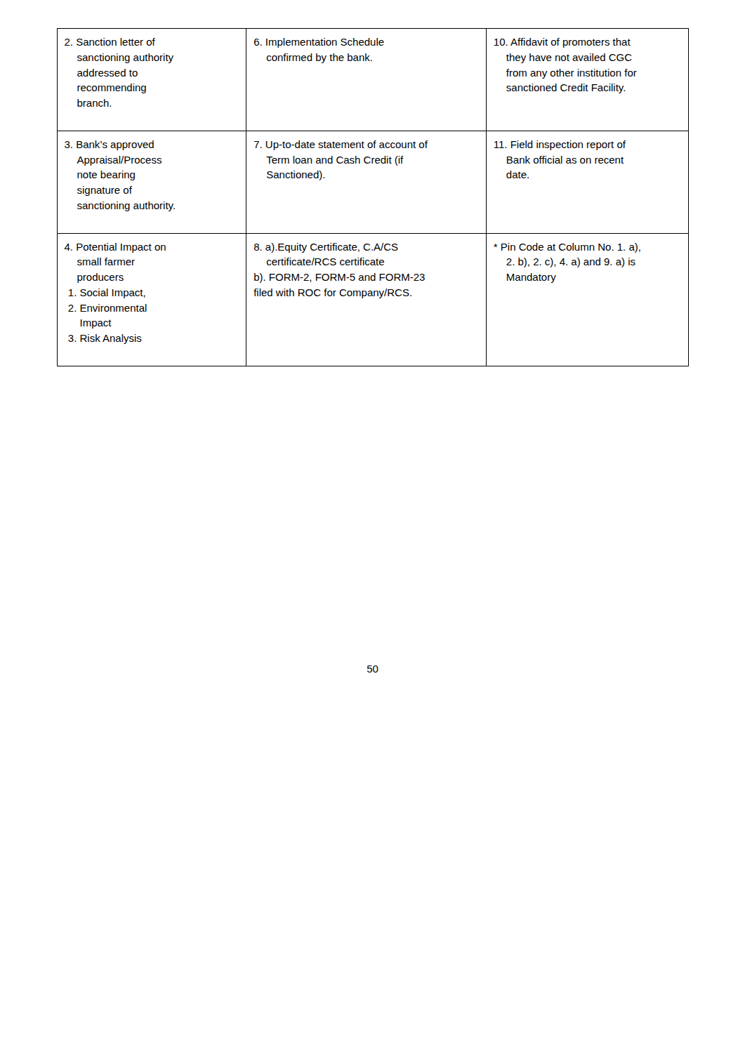| 2. Sanction letter of sanctioning authority addressed to recommending branch. | 6. Implementation Schedule confirmed by the bank. | 10. Affidavit of promoters that they have not availed CGC from any other institution for sanctioned Credit Facility. |
| 3. Bank’s approved Appraisal/Process note bearing signature of sanctioning authority. | 7. Up-to-date statement of account of Term loan and Cash Credit (if Sanctioned). | 11. Field inspection report of Bank official as on recent date. |
| 4. Potential Impact on small farmer producers Social Impact, Environmental Impact Risk Analysis | 8. a).Equity Certificate, C.A/CS certificate/RCS certificate b). FORM-2, FORM-5 and FORM-23 filed with ROC for Company/RCS. | * Pin Code at Column No. 1. a), 2. b), 2. c), 4. a) and 9. a) is Mandatory |
50